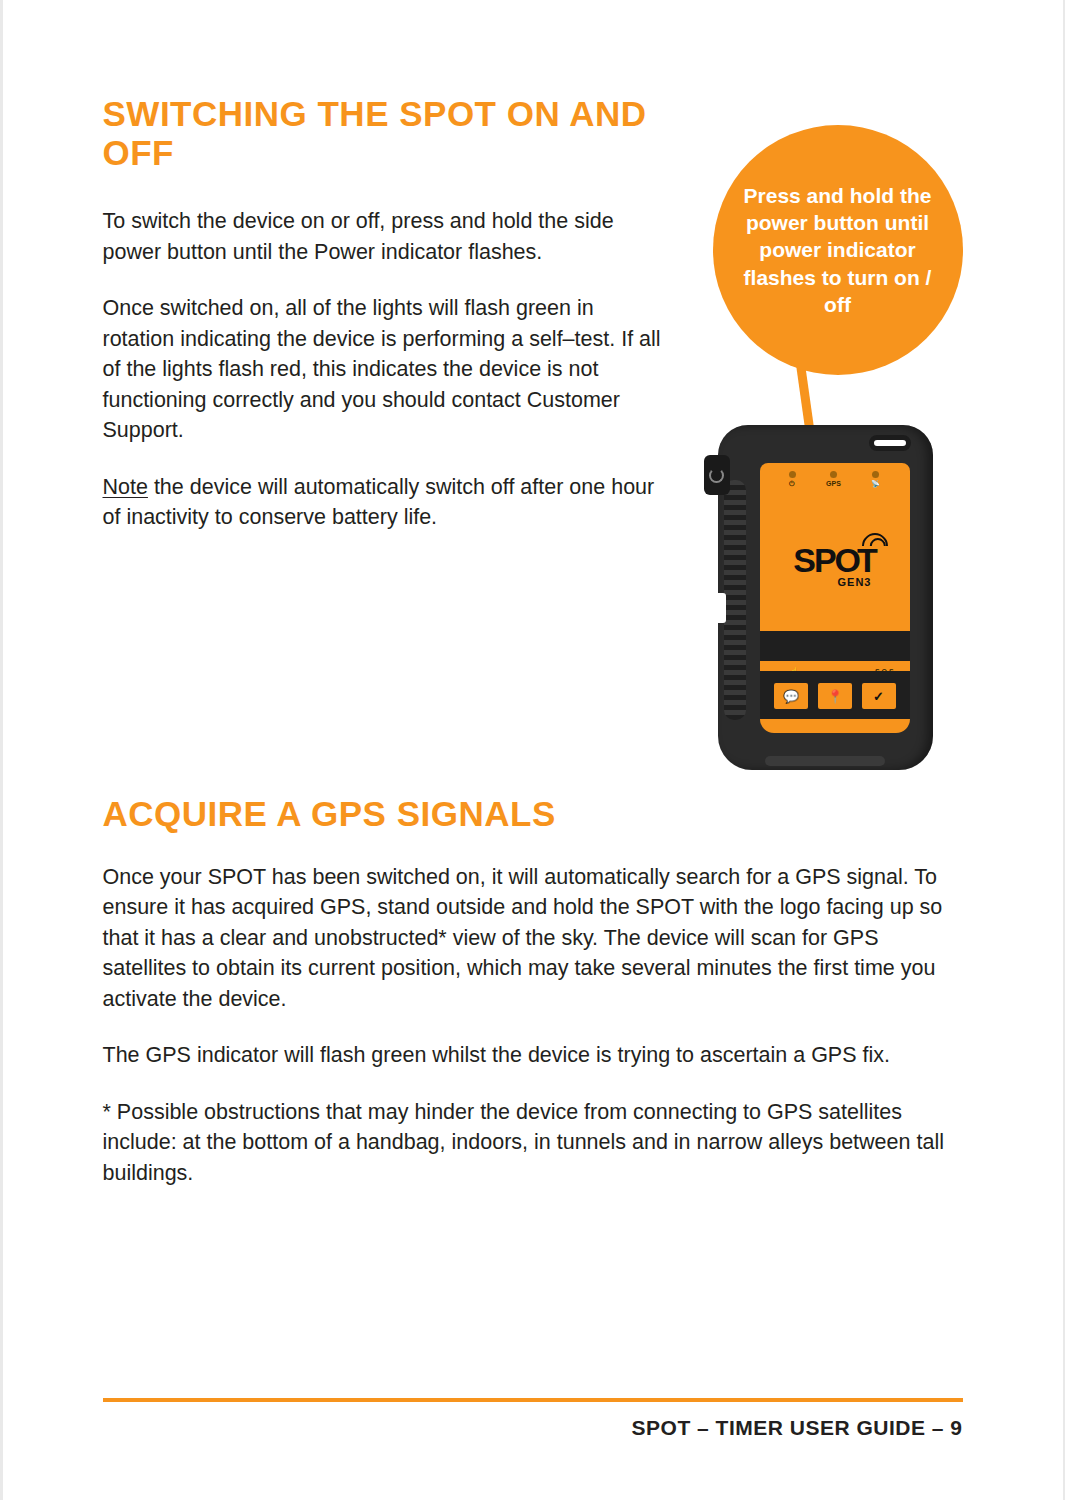SWITCHING THE SPOT ON AND OFF
To switch the device on or off, press and hold the side power button until the Power indicator flashes.
Once switched on, all of the lights will flash green in rotation indicating the device is performing a self–test. If all of the lights flash red, this indicates the device is not functioning correctly and you should contact Customer Support.
Note the device will automatically switch off after one hour of inactivity to conserve battery life.
Press and hold the power button until power indicator flashes to turn on / off
⏻ GPS 📡
SPOTGEN3
☝ S.O.S.
💬
📍
✓
ACQUIRE A GPS SIGNALS
Once your SPOT has been switched on, it will automatically search for a GPS signal. To ensure it has acquired GPS, stand outside and hold the SPOT with the logo facing up so that it has a clear and unobstructed* view of the sky. The device will scan for GPS satellites to obtain its current position, which may take several minutes the first time you activate the device.
The GPS indicator will flash green whilst the device is trying to ascertain a GPS fix.
* Possible obstructions that may hinder the device from connecting to GPS satellites include: at the bottom of a handbag, indoors, in tunnels and in narrow alleys between tall buildings.
SPOT – TIMER USER GUIDE – 9